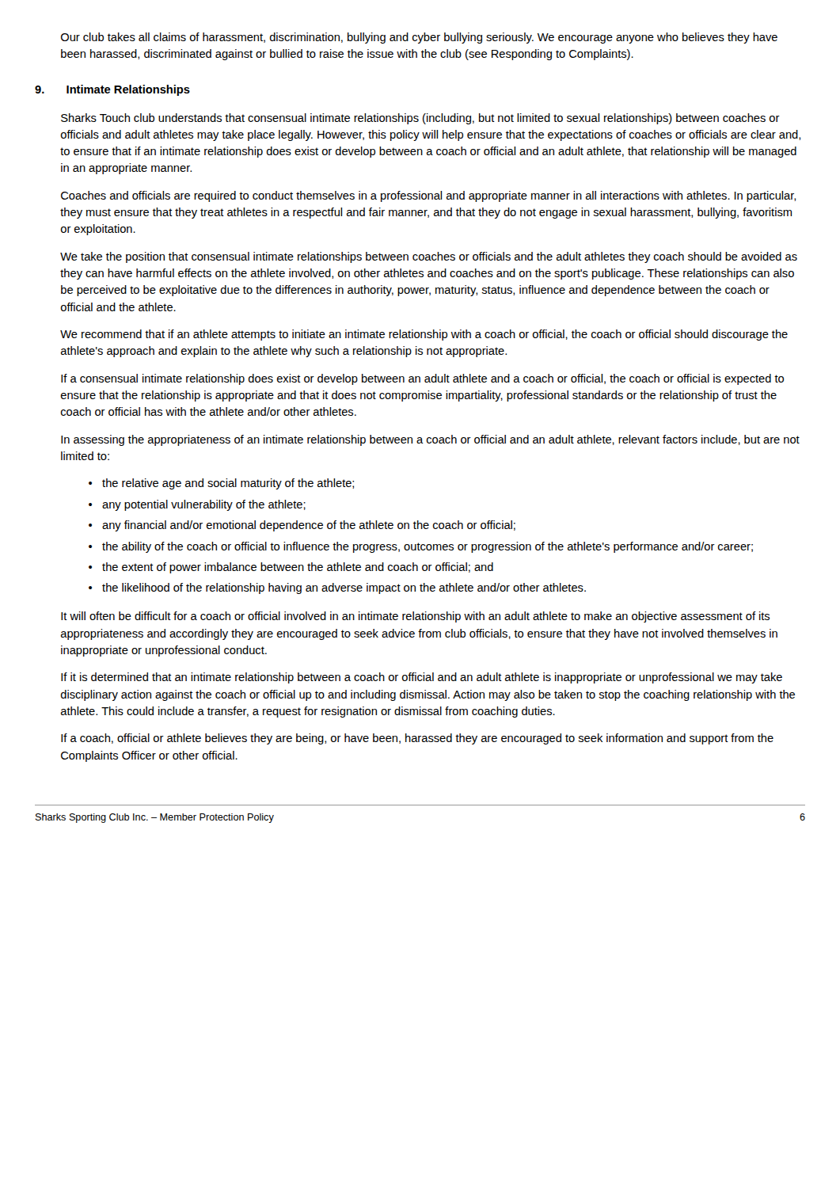Our club takes all claims of harassment, discrimination, bullying and cyber bullying seriously. We encourage anyone who believes they have been harassed, discriminated against or bullied to raise the issue with the club (see Responding to Complaints).
9. Intimate Relationships
Sharks Touch club understands that consensual intimate relationships (including, but not limited to sexual relationships) between coaches or officials and adult athletes may take place legally. However, this policy will help ensure that the expectations of coaches or officials are clear and, to ensure that if an intimate relationship does exist or develop between a coach or official and an adult athlete, that relationship will be managed in an appropriate manner.
Coaches and officials are required to conduct themselves in a professional and appropriate manner in all interactions with athletes. In particular, they must ensure that they treat athletes in a respectful and fair manner, and that they do not engage in sexual harassment, bullying, favoritism or exploitation.
We take the position that consensual intimate relationships between coaches or officials and the adult athletes they coach should be avoided as they can have harmful effects on the athlete involved, on other athletes and coaches and on the sport's publicage. These relationships can also be perceived to be exploitative due to the differences in authority, power, maturity, status, influence and dependence between the coach or official and the athlete.
We recommend that if an athlete attempts to initiate an intimate relationship with a coach or official, the coach or official should discourage the athlete's approach and explain to the athlete why such a relationship is not appropriate.
If a consensual intimate relationship does exist or develop between an adult athlete and a coach or official, the coach or official is expected to ensure that the relationship is appropriate and that it does not compromise impartiality, professional standards or the relationship of trust the coach or official has with the athlete and/or other athletes.
In assessing the appropriateness of an intimate relationship between a coach or official and an adult athlete, relevant factors include, but are not limited to:
the relative age and social maturity of the athlete;
any potential vulnerability of the athlete;
any financial and/or emotional dependence of the athlete on the coach or official;
the ability of the coach or official to influence the progress, outcomes or progression of the athlete's performance and/or career;
the extent of power imbalance between the athlete and coach or official; and
the likelihood of the relationship having an adverse impact on the athlete and/or other athletes.
It will often be difficult for a coach or official involved in an intimate relationship with an adult athlete to make an objective assessment of its appropriateness and accordingly they are encouraged to seek advice from club officials, to ensure that they have not involved themselves in inappropriate or unprofessional conduct.
If it is determined that an intimate relationship between a coach or official and an adult athlete is inappropriate or unprofessional we may take disciplinary action against the coach or official up to and including dismissal. Action may also be taken to stop the coaching relationship with the athlete. This could include a transfer, a request for resignation or dismissal from coaching duties.
If a coach, official or athlete believes they are being, or have been, harassed they are encouraged to seek information and support from the Complaints Officer or other official.
Sharks Sporting Club Inc. – Member Protection Policy 6